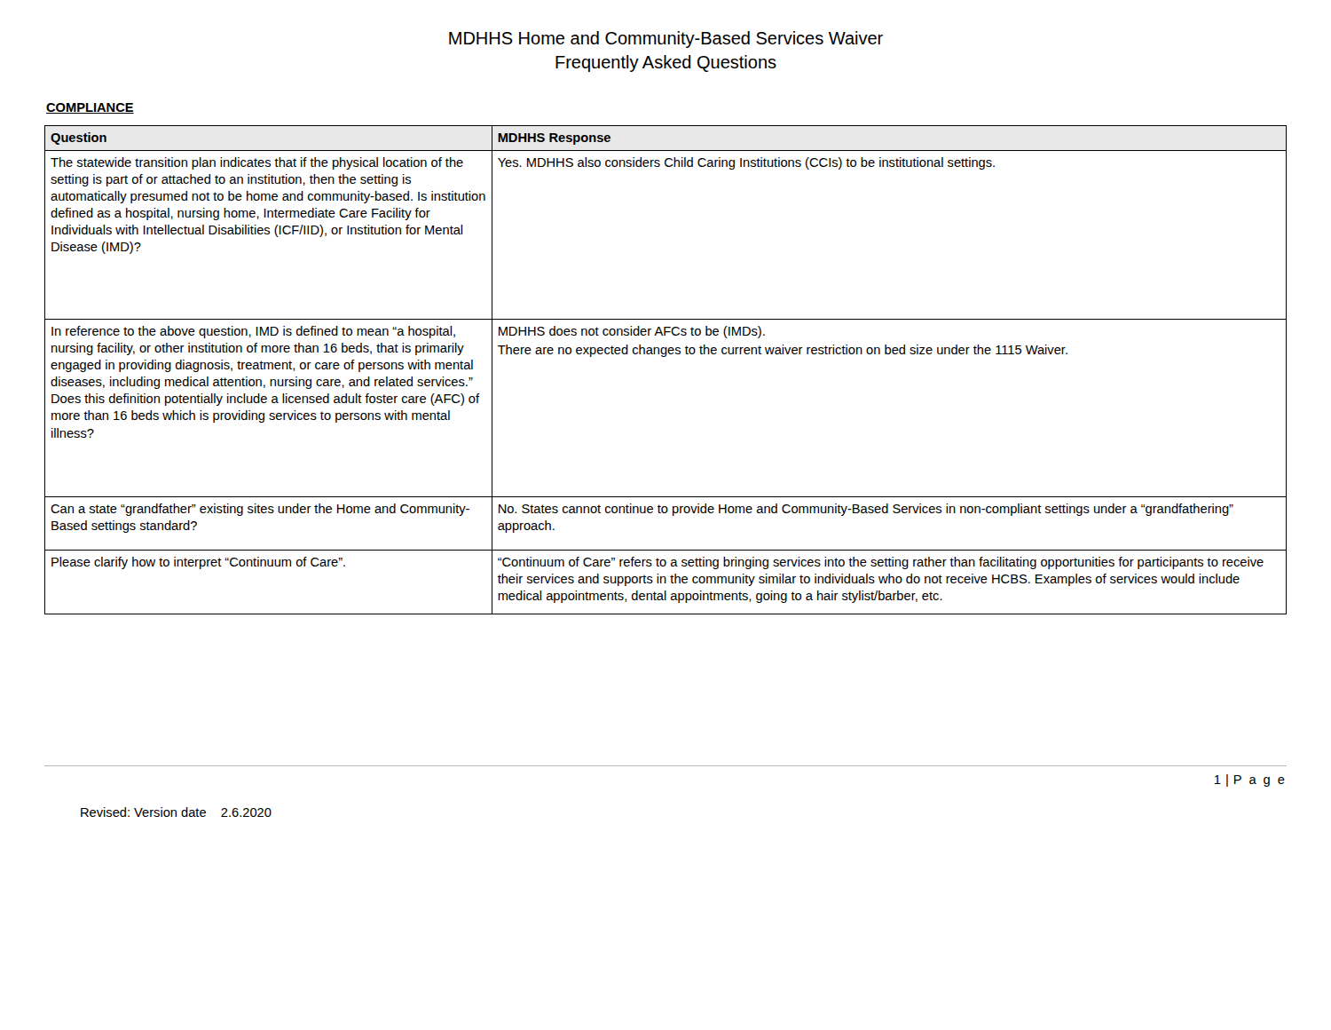MDHHS Home and Community-Based Services Waiver Frequently Asked Questions
COMPLIANCE
| Question | MDHHS Response |
| --- | --- |
| The statewide transition plan indicates that if the physical location of the setting is part of or attached to an institution, then the setting is automatically presumed not to be home and community-based. Is institution defined as a hospital, nursing home, Intermediate Care Facility for Individuals with Intellectual Disabilities (ICF/IID), or Institution for Mental Disease (IMD)? | Yes. MDHHS also considers Child Caring Institutions (CCIs) to be institutional settings. |
| In reference to the above question, IMD is defined to mean “a hospital, nursing facility, or other institution of more than 16 beds, that is primarily engaged in providing diagnosis, treatment, or care of persons with mental diseases, including medical attention, nursing care, and related services.” Does this definition potentially include a licensed adult foster care (AFC) of more than 16 beds which is providing services to persons with mental illness? | MDHHS does not consider AFCs to be (IMDs). There are no expected changes to the current waiver restriction on bed size under the 1115 Waiver. |
| Can a state “grandfather” existing sites under the Home and Community-Based settings standard? | No. States cannot continue to provide Home and Community-Based Services in non-compliant settings under a “grandfathering” approach. |
| Please clarify how to interpret “Continuum of Care”. | “Continuum of Care” refers to a setting bringing services into the setting rather than facilitating opportunities for participants to receive their services and supports in the community similar to individuals who do not receive HCBS. Examples of services would include medical appointments, dental appointments, going to a hair stylist/barber, etc. |
1 | P a g e
Revised: Version date 2.6.2020